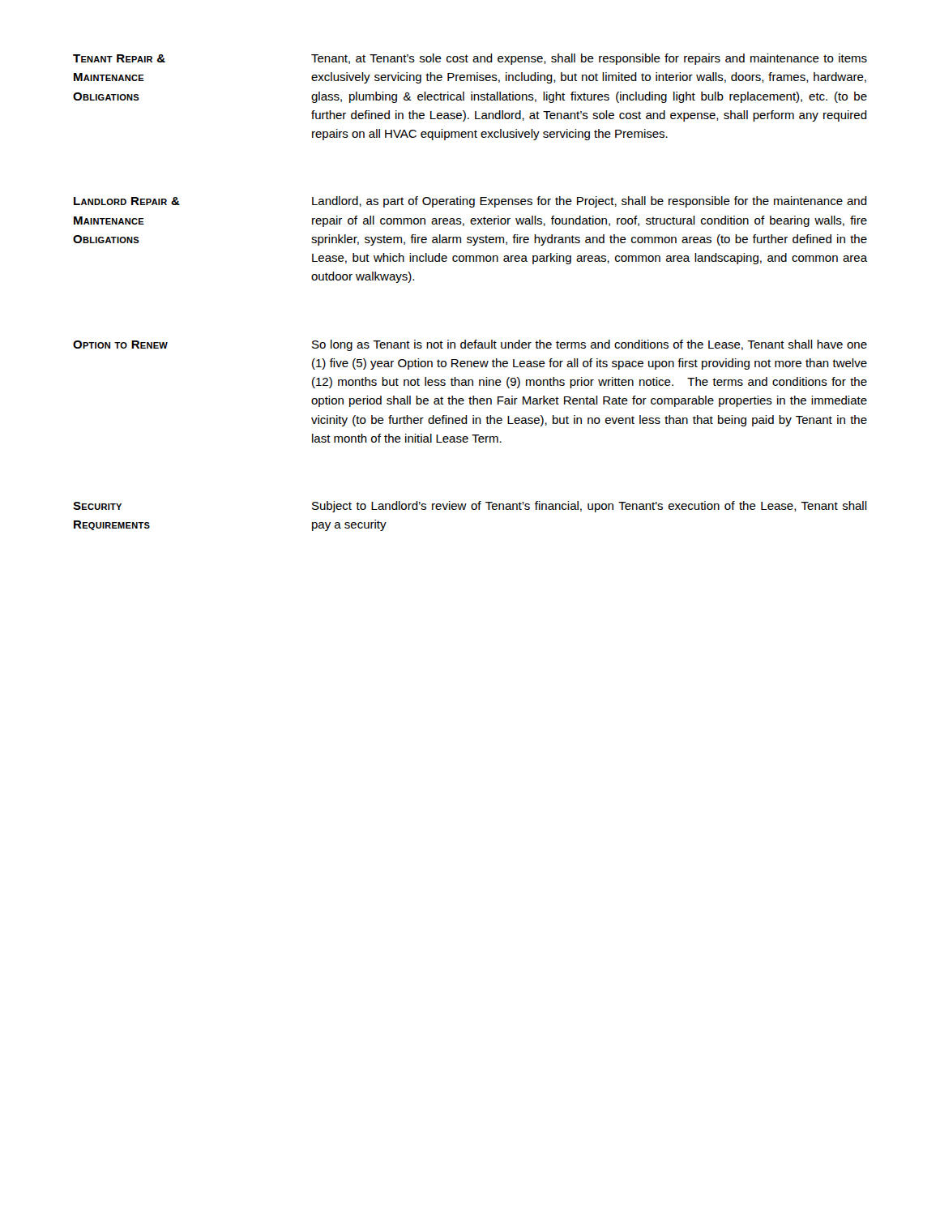| T enant R epair & M aintenance O bligations | Tenant, at Tenant’s sole cost and expense, shall be responsible for repairs and maintenance to items exclusively servicing the Premises, including, but not limited to interior walls, doors, frames, hardware, glass, plumbing & electrical installations, light fixtures (including light bulb replacement), etc. (to be further defined in the Lease). Landlord, at Tenant’s sole cost and expense, shall perform any required repairs on all HVAC equipment exclusively servicing the Premises. |
| L andlord R epair & M aintenance O bligations | Landlord, as part of Operating Expenses for the Project, shall be responsible for the maintenance and repair of all common areas, exterior walls, foundation, roof, structural condition of bearing walls, fire sprinkler, system, fire alarm system, fire hydrants and the common areas (to be further defined in the Lease, but which include common area parking areas, common area landscaping, and common area outdoor walkways). |
| O ption to R enew | So long as Tenant is not in default under the terms and conditions of the Lease, Tenant shall have one (1) five (5) year Option to Renew the Lease for all of its space upon first providing not more than twelve (12) months but not less than nine (9) months prior written notice. The terms and conditions for the option period shall be at the then Fair Market Rental Rate for comparable properties in the immediate vicinity (to be further defined in the Lease), but in no event less than that being paid by Tenant in the last month of the initial Lease Term. |
| S ecurity R equirements | Subject to Landlord’s review of Tenant’s financial, upon Tenant's execution of the Lease, Tenant shall pay a security |